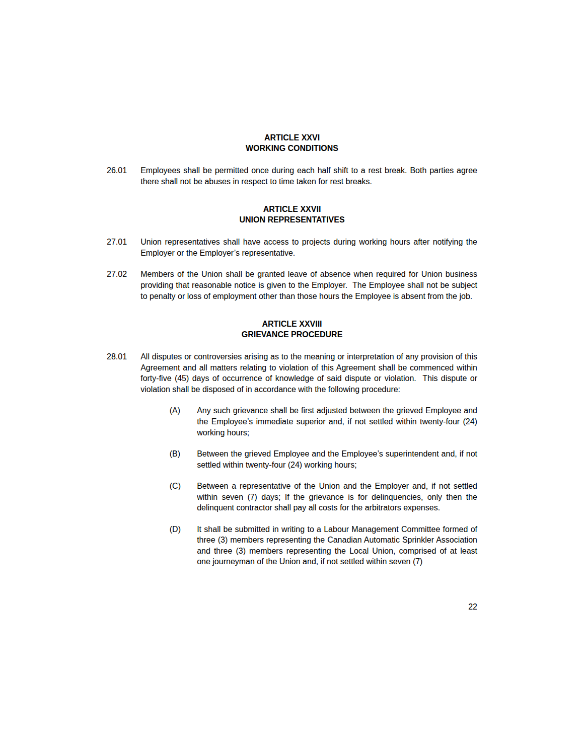ARTICLE XXVI WORKING CONDITIONS
26.01
Employees shall be permitted once during each half shift to a rest break. Both parties agree there shall not be abuses in respect to time taken for rest breaks.
ARTICLE XXVII UNION REPRESENTATIVES
27.01
Union representatives shall have access to projects during working hours after notifying the Employer or the Employer’s representative.
27.02
Members of the Union shall be granted leave of absence when required for Union business providing that reasonable notice is given to the Employer. The Employee shall not be subject to penalty or loss of employment other than those hours the Employee is absent from the job.
ARTICLE XXVIII GRIEVANCE PROCEDURE
28.01
All disputes or controversies arising as to the meaning or interpretation of any provision of this Agreement and all matters relating to violation of this Agreement shall be commenced within forty-five (45) days of occurrence of knowledge of said dispute or violation. This dispute or violation shall be disposed of in accordance with the following procedure:
(A)
Any such grievance shall be first adjusted between the grieved Employee and the Employee’s immediate superior and, if not settled within twenty-four (24) working hours;
(B)
Between the grieved Employee and the Employee’s superintendent and, if not settled within twenty-four (24) working hours;
(C)
Between a representative of the Union and the Employer and, if not settled within seven (7) days; If the grievance is for delinquencies, only then the delinquent contractor shall pay all costs for the arbitrators expenses.
(D)
It shall be submitted in writing to a Labour Management Committee formed of three (3) members representing the Canadian Automatic Sprinkler Association and three (3) members representing the Local Union, comprised of at least one journeyman of the Union and, if not settled within seven (7)
22